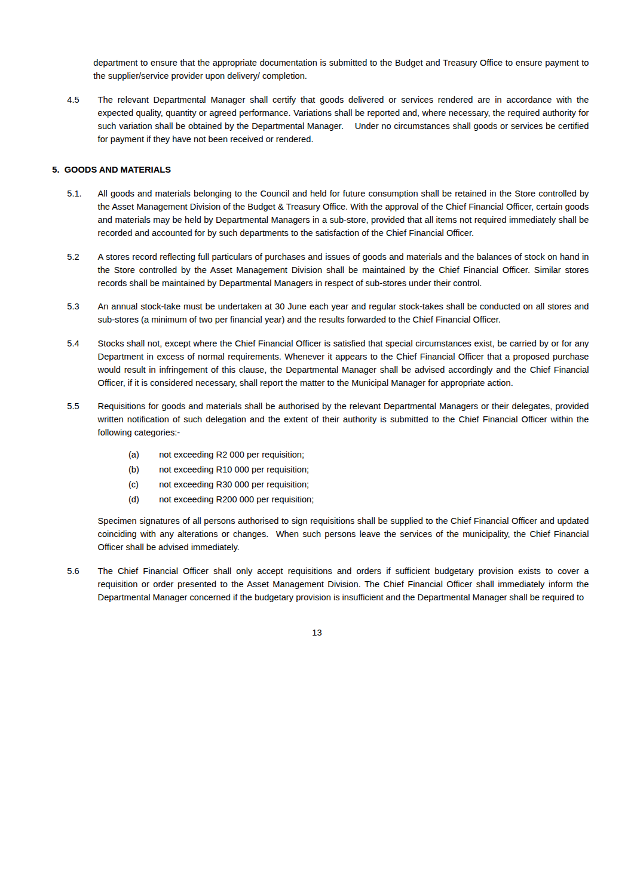department to ensure that the appropriate documentation is submitted to the Budget and Treasury Office to ensure payment to the supplier/service provider upon delivery/ completion.
4.5
The relevant Departmental Manager shall certify that goods delivered or services rendered are in accordance with the expected quality, quantity or agreed performance. Variations shall be reported and, where necessary, the required authority for such variation shall be obtained by the Departmental Manager. Under no circumstances shall goods or services be certified for payment if they have not been received or rendered.
5. GOODS AND MATERIALS
5.1.
All goods and materials belonging to the Council and held for future consumption shall be retained in the Store controlled by the Asset Management Division of the Budget & Treasury Office. With the approval of the Chief Financial Officer, certain goods and materials may be held by Departmental Managers in a sub-store, provided that all items not required immediately shall be recorded and accounted for by such departments to the satisfaction of the Chief Financial Officer.
5.2
A stores record reflecting full particulars of purchases and issues of goods and materials and the balances of stock on hand in the Store controlled by the Asset Management Division shall be maintained by the Chief Financial Officer. Similar stores records shall be maintained by Departmental Managers in respect of sub-stores under their control.
5.3
An annual stock-take must be undertaken at 30 June each year and regular stock-takes shall be conducted on all stores and sub-stores (a minimum of two per financial year) and the results forwarded to the Chief Financial Officer.
5.4
Stocks shall not, except where the Chief Financial Officer is satisfied that special circumstances exist, be carried by or for any Department in excess of normal requirements. Whenever it appears to the Chief Financial Officer that a proposed purchase would result in infringement of this clause, the Departmental Manager shall be advised accordingly and the Chief Financial Officer, if it is considered necessary, shall report the matter to the Municipal Manager for appropriate action.
5.5
Requisitions for goods and materials shall be authorised by the relevant Departmental Managers or their delegates, provided written notification of such delegation and the extent of their authority is submitted to the Chief Financial Officer within the following categories:-
(a)
not exceeding R2 000 per requisition;
(b)
not exceeding R10 000 per requisition;
(c)
not exceeding R30 000 per requisition;
(d)
not exceeding R200 000 per requisition;
Specimen signatures of all persons authorised to sign requisitions shall be supplied to the Chief Financial Officer and updated coinciding with any alterations or changes. When such persons leave the services of the municipality, the Chief Financial Officer shall be advised immediately.
5.6
The Chief Financial Officer shall only accept requisitions and orders if sufficient budgetary provision exists to cover a requisition or order presented to the Asset Management Division. The Chief Financial Officer shall immediately inform the Departmental Manager concerned if the budgetary provision is insufficient and the Departmental Manager shall be required to
13